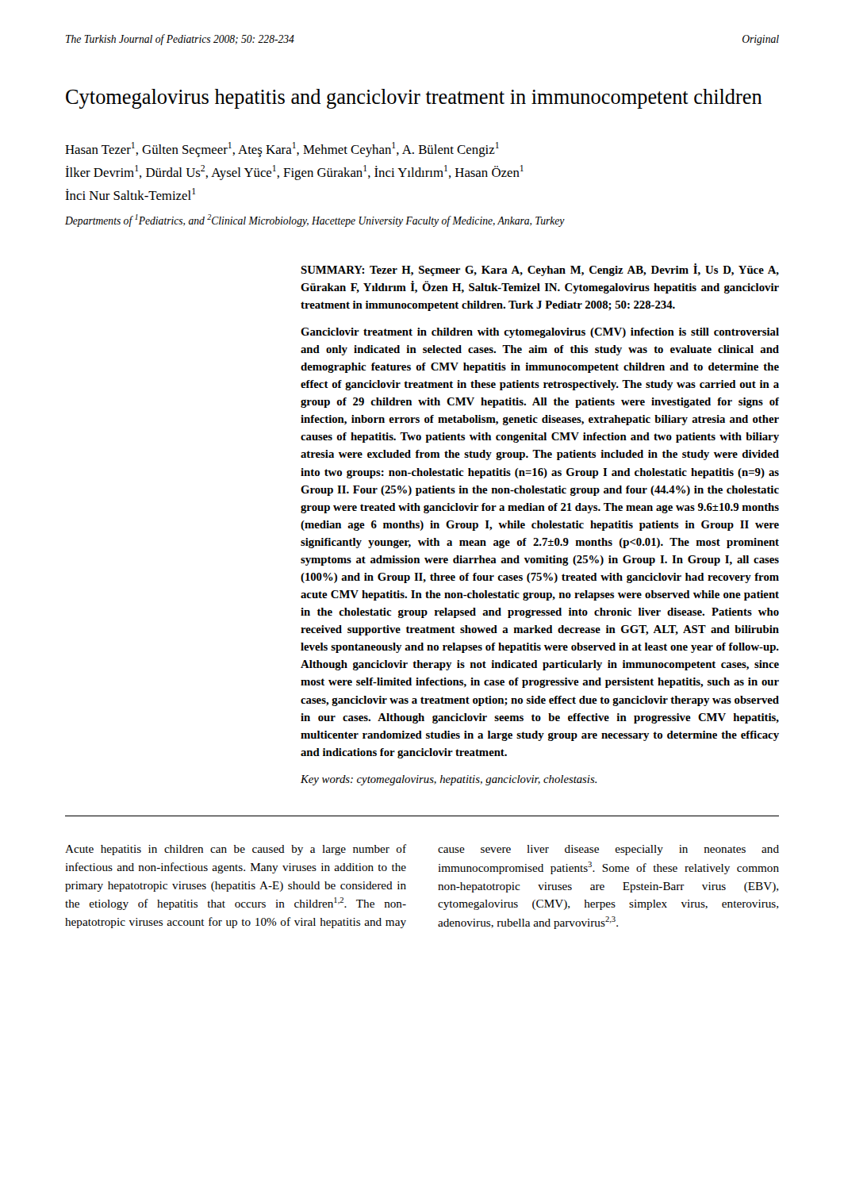The Turkish Journal of Pediatrics 2008; 50: 228-234 Original
Cytomegalovirus hepatitis and ganciclovir treatment in immunocompetent children
Hasan Tezer1, Gülten Seçmeer1, Ateş Kara1, Mehmet Ceyhan1, A. Bülent Cengiz1
İlker Devrim1, Dürdal Us2, Aysel Yüce1, Figen Gürakan1, İnci Yıldırım1, Hasan Özen1
İnci Nur Saltık-Temizel1
Departments of 1Pediatrics, and 2Clinical Microbiology, Hacettepe University Faculty of Medicine, Ankara, Turkey
SUMMARY: Tezer H, Seçmeer G, Kara A, Ceyhan M, Cengiz AB, Devrim İ, Us D, Yüce A, Gürakan F, Yıldırım İ, Özen H, Saltık-Temizel IN. Cytomegalovirus hepatitis and ganciclovir treatment in immunocompetent children. Turk J Pediatr 2008; 50: 228-234.
Ganciclovir treatment in children with cytomegalovirus (CMV) infection is still controversial and only indicated in selected cases. The aim of this study was to evaluate clinical and demographic features of CMV hepatitis in immunocompetent children and to determine the effect of ganciclovir treatment in these patients retrospectively. The study was carried out in a group of 29 children with CMV hepatitis. All the patients were investigated for signs of infection, inborn errors of metabolism, genetic diseases, extrahepatic biliary atresia and other causes of hepatitis. Two patients with congenital CMV infection and two patients with biliary atresia were excluded from the study group. The patients included in the study were divided into two groups: non-cholestatic hepatitis (n=16) as Group I and cholestatic hepatitis (n=9) as Group II. Four (25%) patients in the non-cholestatic group and four (44.4%) in the cholestatic group were treated with ganciclovir for a median of 21 days. The mean age was 9.6±10.9 months (median age 6 months) in Group I, while cholestatic hepatitis patients in Group II were significantly younger, with a mean age of 2.7±0.9 months (p<0.01). The most prominent symptoms at admission were diarrhea and vomiting (25%) in Group I. In Group I, all cases (100%) and in Group II, three of four cases (75%) treated with ganciclovir had recovery from acute CMV hepatitis. In the non-cholestatic group, no relapses were observed while one patient in the cholestatic group relapsed and progressed into chronic liver disease. Patients who received supportive treatment showed a marked decrease in GGT, ALT, AST and bilirubin levels spontaneously and no relapses of hepatitis were observed in at least one year of follow-up. Although ganciclovir therapy is not indicated particularly in immunocompetent cases, since most were self-limited infections, in case of progressive and persistent hepatitis, such as in our cases, ganciclovir was a treatment option; no side effect due to ganciclovir therapy was observed in our cases. Although ganciclovir seems to be effective in progressive CMV hepatitis, multicenter randomized studies in a large study group are necessary to determine the efficacy and indications for ganciclovir treatment.
Key words: cytomegalovirus, hepatitis, ganciclovir, cholestasis.
Acute hepatitis in children can be caused by a large number of infectious and non-infectious agents. Many viruses in addition to the primary hepatotropic viruses (hepatitis A-E) should be considered in the etiology of hepatitis that occurs in children1,2. The non-hepatotropic viruses account for up to 10% of viral hepatitis and may cause severe liver disease especially in neonates and immunocompromised patients3. Some of these relatively common non-hepatotropic viruses are Epstein-Barr virus (EBV), cytomegalovirus (CMV), herpes simplex virus, enterovirus, adenovirus, rubella and parvovirus2,3.